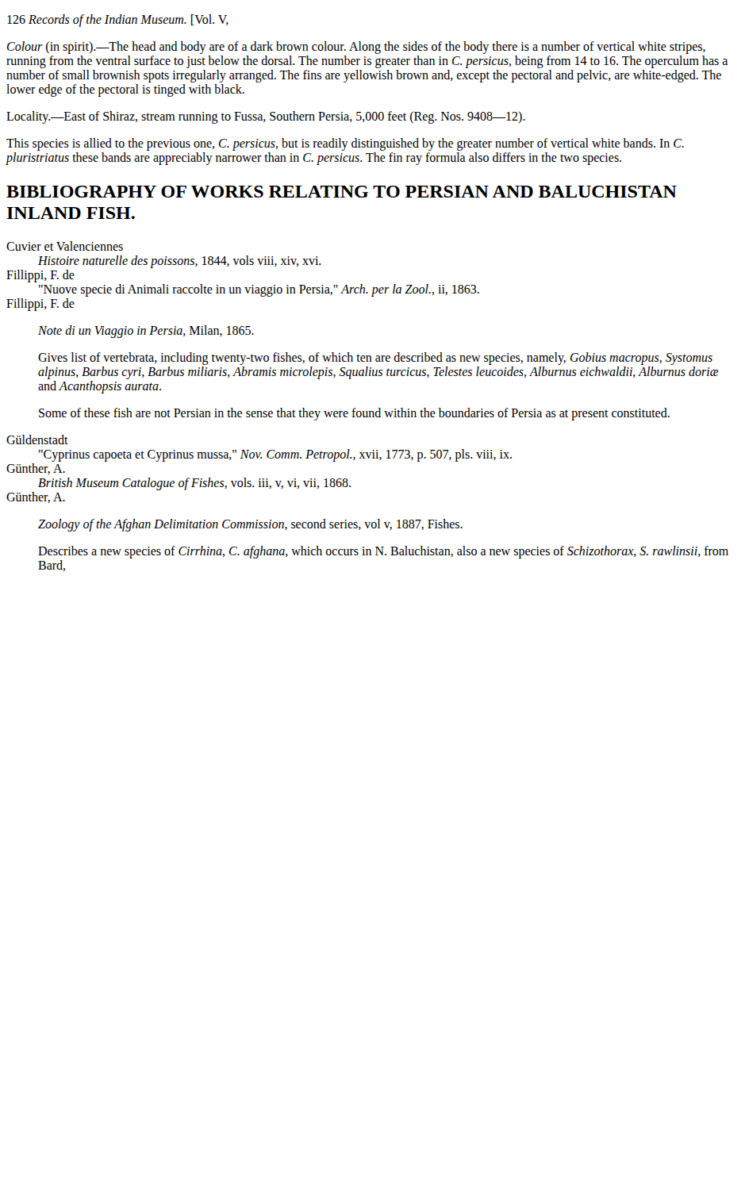126 Records of the Indian Museum. [Vol. V,
Colour (in spirit).—The head and body are of a dark brown colour. Along the sides of the body there is a number of vertical white stripes, running from the ventral surface to just below the dorsal. The number is greater than in C. persicus, being from 14 to 16. The operculum has a number of small brownish spots irregularly arranged. The fins are yellowish brown and, except the pectoral and pelvic, are white-edged. The lower edge of the pectoral is tinged with black.
Locality.—East of Shiraz, stream running to Fussa, Southern Persia, 5,000 feet (Reg. Nos. 9408—12).
This species is allied to the previous one, C. persicus, but is readily distinguished by the greater number of vertical white bands. In C. pluristriatus these bands are appreciably narrower than in C. persicus. The fin ray formula also differs in the two species.
BIBLIOGRAPHY OF WORKS RELATING TO PERSIAN AND BALUCHISTAN INLAND FISH.
Cuvier et Valenciennes
Histoire naturelle des poissons, 1844, vols viii, xiv, xvi.
Fillippi, F. de
"Nuove specie di Animali raccolte in un viaggio in Persia," Arch. per la Zool., ii, 1863.
Fillippi, F. de
Note di un Viaggio in Persia, Milan, 1865.
Gives list of vertebrata, including twenty-two fishes, of which ten are described as new species, namely, Gobius macropus, Systomus alpinus, Barbus cyri, Barbus miliaris, Abramis microlepis, Squalius turcicus, Telestes leucoides, Alburnus eichwaldii, Alburnus doriæ and Acanthopsis aurata.
Some of these fish are not Persian in the sense that they were found within the boundaries of Persia as at present constituted.
Güldenstadt
"Cyprinus capoeta et Cyprinus mussa," Nov. Comm. Petropol., xvii, 1773, p. 507, pls. viii, ix.
Günther, A.
British Museum Catalogue of Fishes, vols. iii, v, vi, vii, 1868.
Günther, A.
Zoology of the Afghan Delimitation Commission, second series, vol v, 1887, Fishes.
Describes a new species of Cirrhina, C. afghana, which occurs in N. Baluchistan, also a new species of Schizothorax, S. rawlinsii, from Bard,